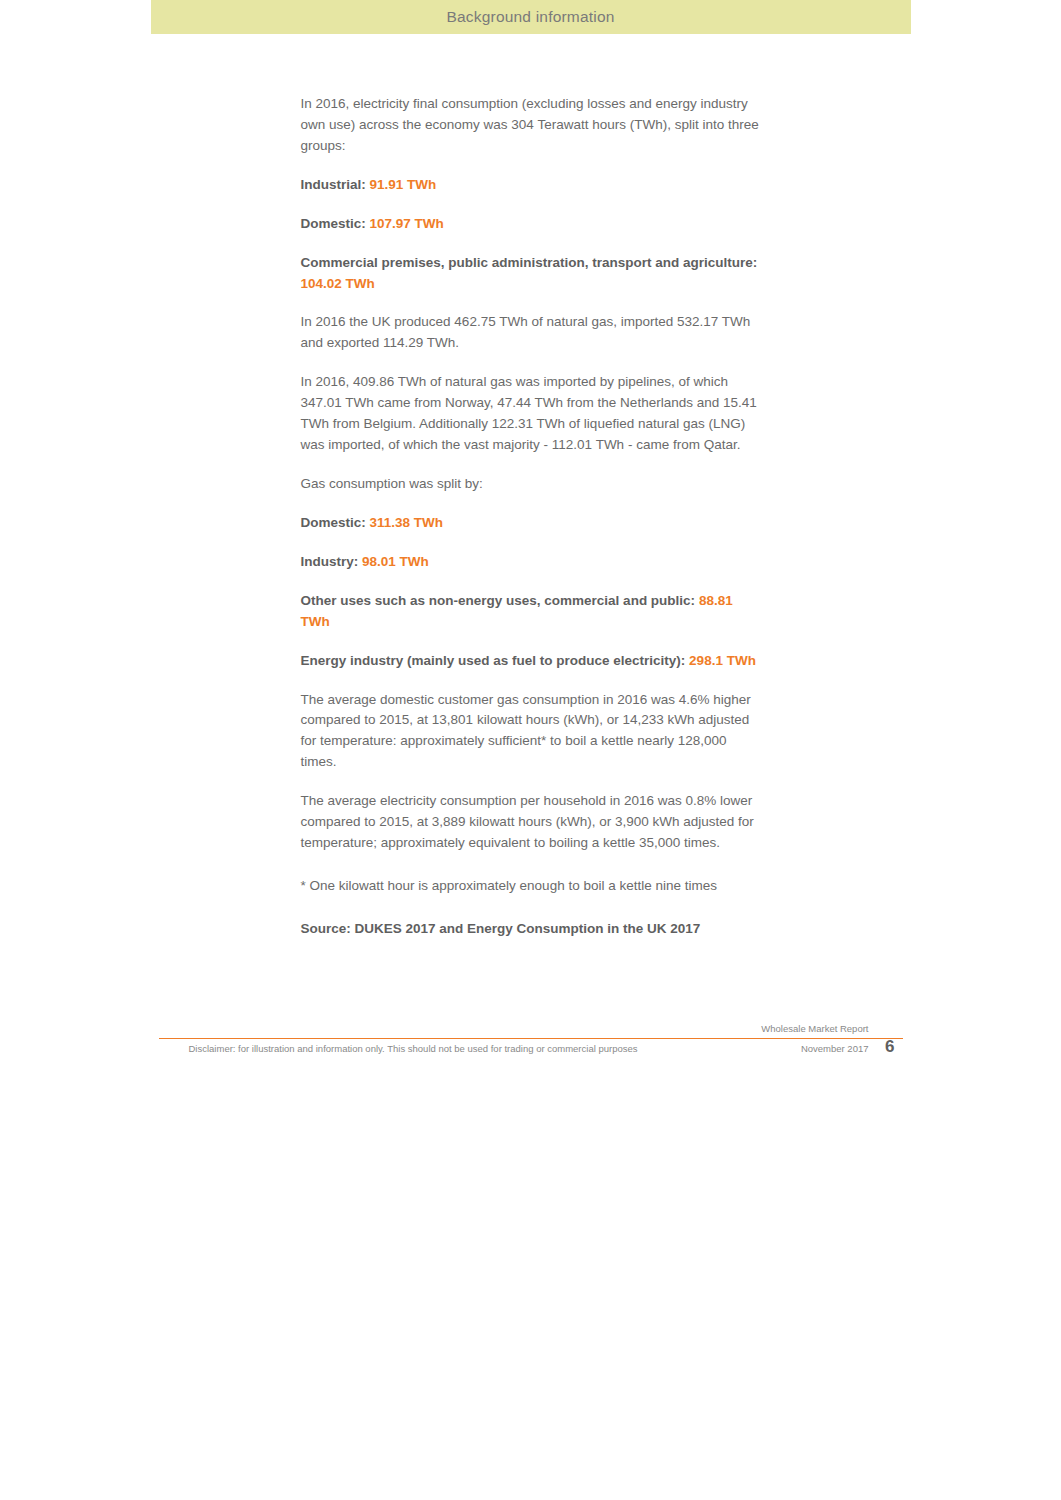Background information
In 2016, electricity final consumption (excluding losses and energy industry own use) across the economy was 304 Terawatt hours (TWh), split into three groups:
Industrial: 91.91 TWh
Domestic: 107.97 TWh
Commercial premises, public administration, transport and agriculture: 104.02 TWh
In 2016 the UK produced 462.75 TWh of natural gas, imported 532.17 TWh and exported 114.29 TWh.
In 2016, 409.86 TWh of natural gas was imported by pipelines, of which 347.01 TWh came from Norway, 47.44 TWh from the Netherlands and 15.41 TWh from Belgium. Additionally 122.31 TWh of liquefied natural gas (LNG) was imported, of which the vast majority - 112.01 TWh - came from Qatar.
Gas consumption was split by:
Domestic: 311.38 TWh
Industry: 98.01 TWh
Other uses such as non-energy uses, commercial and public: 88.81 TWh
Energy industry (mainly used as fuel to produce electricity): 298.1 TWh
The average domestic customer gas consumption in 2016 was 4.6% higher compared to 2015, at 13,801 kilowatt hours (kWh), or 14,233 kWh adjusted for temperature: approximately sufficient* to boil a kettle nearly 128,000 times.
The average electricity consumption per household in 2016 was 0.8% lower compared to 2015, at 3,889 kilowatt hours (kWh), or 3,900 kWh adjusted for temperature; approximately equivalent to boiling a kettle 35,000 times.
* One kilowatt hour is approximately enough to boil a kettle nine times
Source: DUKES 2017 and Energy Consumption in the UK 2017
Wholesale Market Report
Disclaimer: for illustration and information only. This should not be used for trading or commercial purposes
November 2017
6